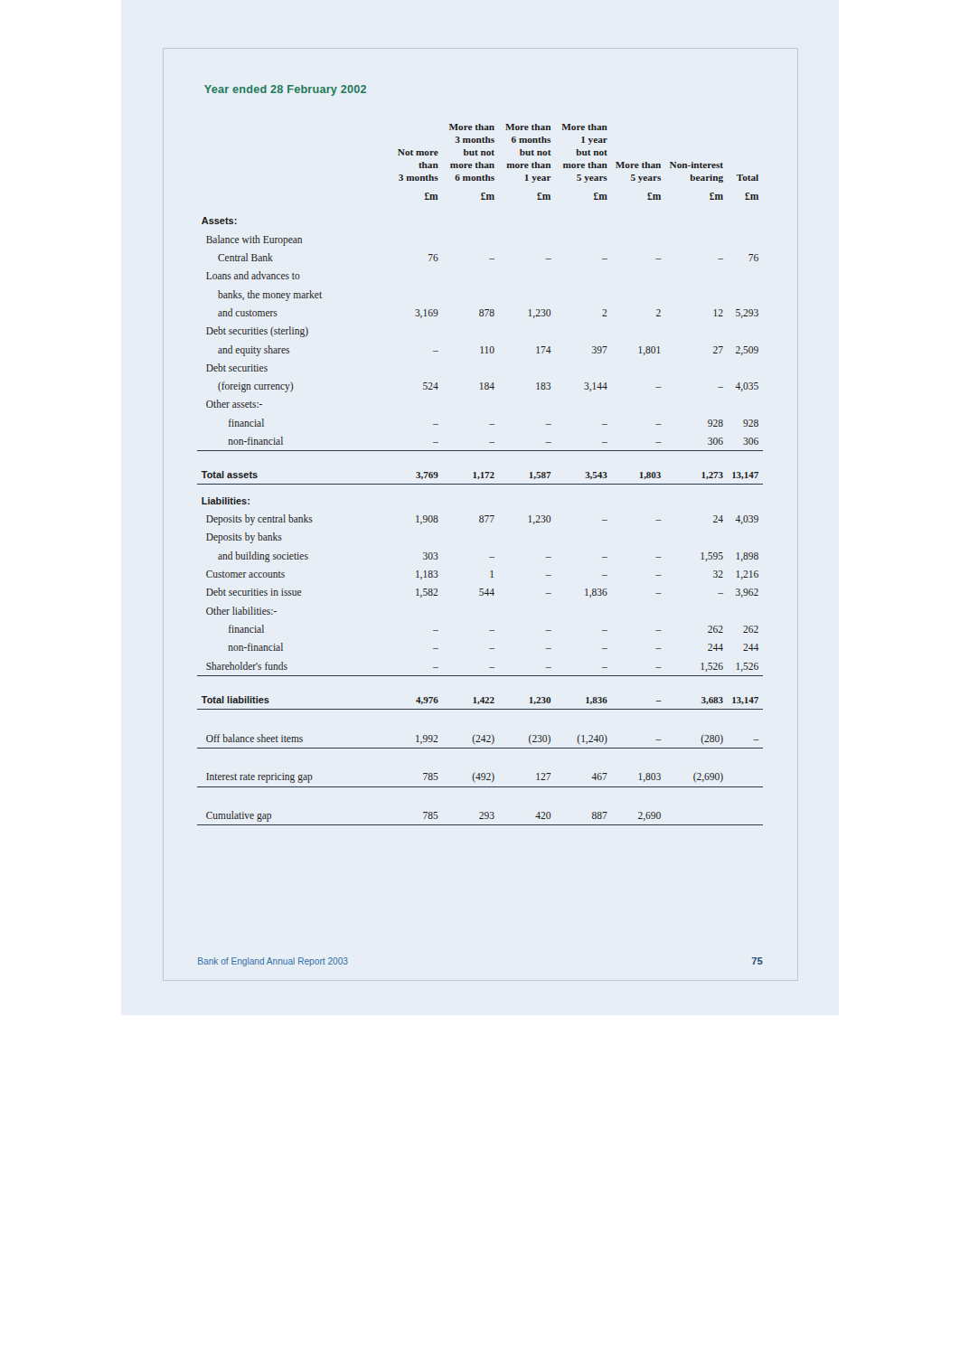Year ended 28 February 2002
| | Not more than 3 months | More than 3 months but not more than 6 months | More than 6 months but not more than 1 year | More than 1 year but not more than 5 years | More than 5 years | Non-interest bearing | Total |
| --- | --- | --- | --- | --- | --- | --- | --- |
| | £m | £m | £m | £m | £m | £m | £m |
| Assets: |
| Balance with European | | | | | | | |
| Central Bank | 76 | – | – | – | – | – | 76 |
| Loans and advances to | | | | | | | |
| banks, the money market | | | | | | | |
| and customers | 3,169 | 878 | 1,230 | 2 | 2 | 12 | 5,293 |
| Debt securities (sterling) | | | | | | | |
| and equity shares | – | 110 | 174 | 397 | 1,801 | 27 | 2,509 |
| Debt securities | | | | | | | |
| (foreign currency) | 524 | 184 | 183 | 3,144 | – | – | 4,035 |
| Other assets:- | | | | | | | |
| financial | – | – | – | – | – | 928 | 928 |
| non-financial | – | – | – | – | – | 306 | 306 |
| Total assets | 3,769 | 1,172 | 1,587 | 3,543 | 1,803 | 1,273 | 13,147 |
| Liabilities: |
| Deposits by central banks | 1,908 | 877 | 1,230 | – | – | 24 | 4,039 |
| Deposits by banks | | | | | | | |
| and building societies | 303 | – | – | – | – | 1,595 | 1,898 |
| Customer accounts | 1,183 | 1 | – | – | – | 32 | 1,216 |
| Debt securities in issue | 1,582 | 544 | – | 1,836 | – | – | 3,962 |
| Other liabilities:- | | | | | | | |
| financial | – | – | – | – | – | 262 | 262 |
| non-financial | – | – | – | – | – | 244 | 244 |
| Shareholder's funds | – | – | – | – | – | 1,526 | 1,526 |
| Total liabilities | 4,976 | 1,422 | 1,230 | 1,836 | – | 3,683 | 13,147 |
| Off balance sheet items | 1,992 | (242) | (230) | (1,240) | – | (280) | – |
| Interest rate repricing gap | 785 | (492) | 127 | 467 | 1,803 | (2,690) | |
| Cumulative gap | 785 | 293 | 420 | 887 | 2,690 | | |
Bank of England Annual Report 2003
75